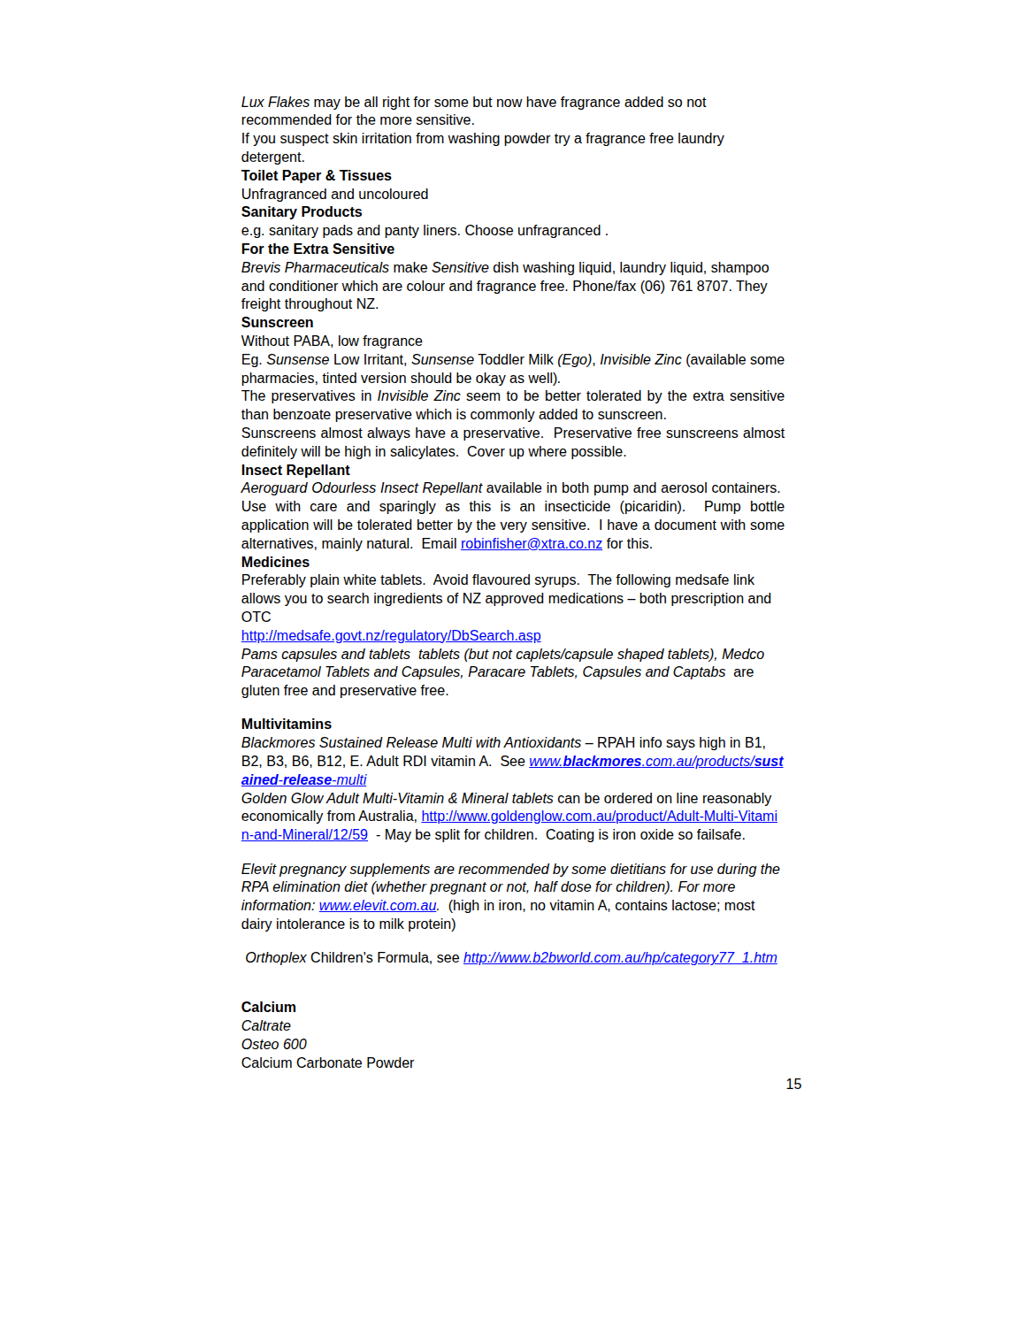Lux Flakes may be all right for some but now have fragrance added so not recommended for the more sensitive.
If you suspect skin irritation from washing powder try a fragrance free laundry detergent.
Toilet Paper & Tissues
Unfragranced and uncoloured
Sanitary Products
e.g. sanitary pads and panty liners. Choose unfragranced .
For the Extra Sensitive
Brevis Pharmaceuticals make Sensitive dish washing liquid, laundry liquid, shampoo and conditioner which are colour and fragrance free. Phone/fax (06) 761 8707. They freight throughout NZ.
Sunscreen
Without PABA, low fragrance
Eg. Sunsense Low Irritant, Sunsense Toddler Milk (Ego), Invisible Zinc (available some pharmacies, tinted version should be okay as well).
The preservatives in Invisible Zinc seem to be better tolerated by the extra sensitive than benzoate preservative which is commonly added to sunscreen.
Sunscreens almost always have a preservative. Preservative free sunscreens almost definitely will be high in salicylates. Cover up where possible.
Insect Repellant
Aeroguard Odourless Insect Repellant available in both pump and aerosol containers. Use with care and sparingly as this is an insecticide (picaridin). Pump bottle application will be tolerated better by the very sensitive. I have a document with some alternatives, mainly natural. Email robinfisher@xtra.co.nz for this.
Medicines
Preferably plain white tablets. Avoid flavoured syrups. The following medsafe link allows you to search ingredients of NZ approved medications – both prescription and OTC
http://medsafe.govt.nz/regulatory/DbSearch.asp
Pams capsules and tablets tablets (but not caplets/capsule shaped tablets), Medco Paracetamol Tablets and Capsules, Paracare Tablets, Capsules and Captabs are gluten free and preservative free.
Multivitamins
Blackmores Sustained Release Multi with Antioxidants – RPAH info says high in B1, B2, B3, B6, B12, E. Adult RDI vitamin A. See www. blackmores.com.au/products/sustained-release-multi
Golden Glow Adult Multi-Vitamin & Mineral tablets can be ordered on line reasonably economically from Australia, http://www.goldenglow.com.au/product/Adult-Multi-Vitamin-and-Mineral/12/59 - May be split for children. Coating is iron oxide so failsafe.
Elevit pregnancy supplements are recommended by some dietitians for use during the RPA elimination diet (whether pregnant or not, half dose for children). For more information: www.elevit.com.au. (high in iron, no vitamin A, contains lactose; most dairy intolerance is to milk protein)
Orthoplex Children's Formula, see http://www.b2bworld.com.au/hp/category77_1.htm
Calcium
Caltrate
Osteo 600
Calcium Carbonate Powder
15